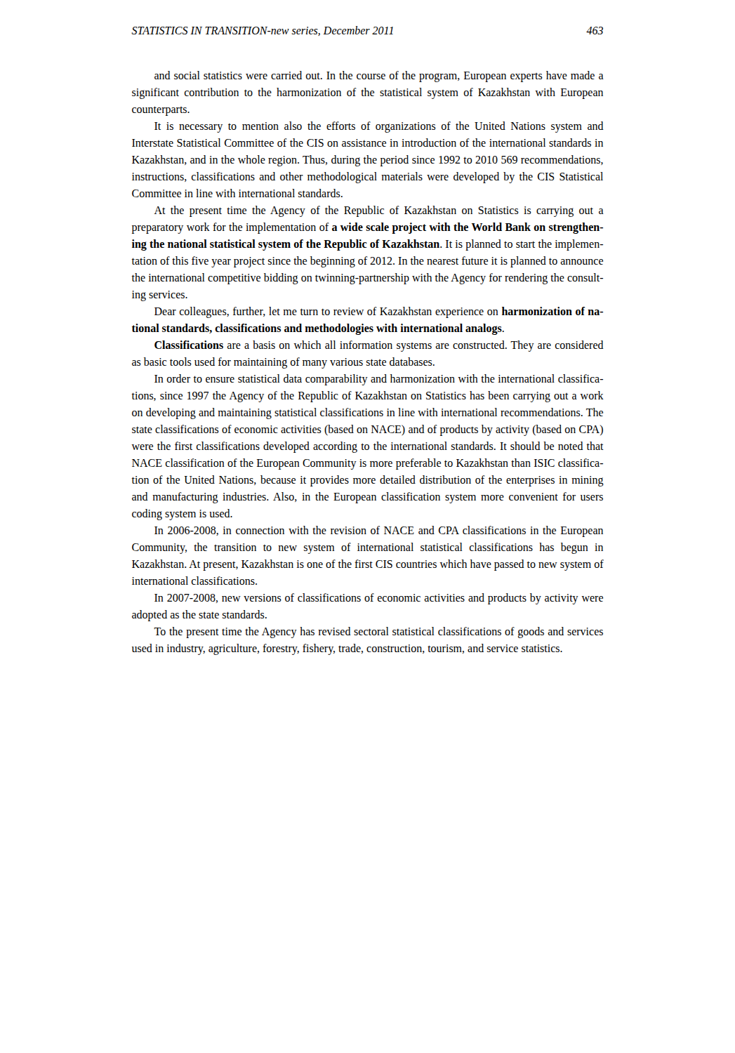STATISTICS IN TRANSITION-new series, December 2011 463
and social statistics were carried out. In the course of the program, European experts have made a significant contribution to the harmonization of the statistical system of Kazakhstan with European counterparts.
It is necessary to mention also the efforts of organizations of the United Nations system and Interstate Statistical Committee of the CIS on assistance in introduction of the international standards in Kazakhstan, and in the whole region. Thus, during the period since 1992 to 2010 569 recommendations, instructions, classifications and other methodological materials were developed by the CIS Statistical Committee in line with international standards.
At the present time the Agency of the Republic of Kazakhstan on Statistics is carrying out a preparatory work for the implementation of a wide scale project with the World Bank on strengthening the national statistical system of the Republic of Kazakhstan. It is planned to start the implementation of this five year project since the beginning of 2012. In the nearest future it is planned to announce the international competitive bidding on twinning-partnership with the Agency for rendering the consulting services.
Dear colleagues, further, let me turn to review of Kazakhstan experience on harmonization of national standards, classifications and methodologies with international analogs.
Classifications are a basis on which all information systems are constructed. They are considered as basic tools used for maintaining of many various state databases.
In order to ensure statistical data comparability and harmonization with the international classifications, since 1997 the Agency of the Republic of Kazakhstan on Statistics has been carrying out a work on developing and maintaining statistical classifications in line with international recommendations. The state classifications of economic activities (based on NACE) and of products by activity (based on CPA) were the first classifications developed according to the international standards. It should be noted that NACE classification of the European Community is more preferable to Kazakhstan than ISIC classification of the United Nations, because it provides more detailed distribution of the enterprises in mining and manufacturing industries. Also, in the European classification system more convenient for users coding system is used.
In 2006-2008, in connection with the revision of NACE and CPA classifications in the European Community, the transition to new system of international statistical classifications has begun in Kazakhstan. At present, Kazakhstan is one of the first CIS countries which have passed to new system of international classifications.
In 2007-2008, new versions of classifications of economic activities and products by activity were adopted as the state standards.
To the present time the Agency has revised sectoral statistical classifications of goods and services used in industry, agriculture, forestry, fishery, trade, construction, tourism, and service statistics.